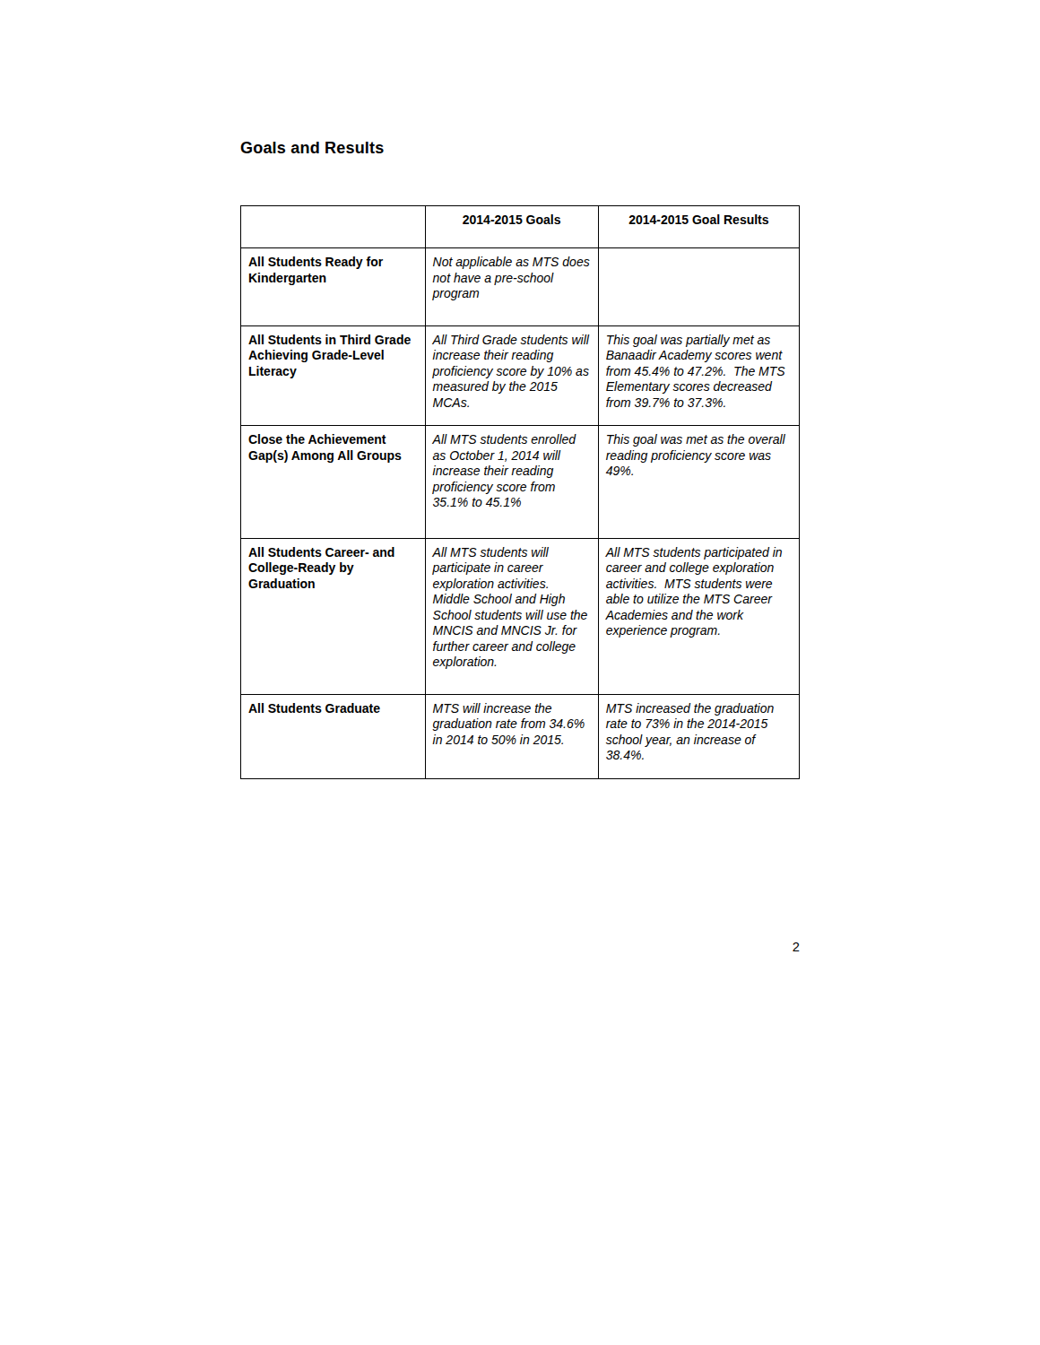Goals and Results
| | 2014-2015 Goals | 2014-2015 Goal Results |
| --- | --- | --- |
| All Students Ready for Kindergarten | Not applicable as MTS does not have a pre-school program | |
| All Students in Third Grade Achieving Grade-Level Literacy | All Third Grade students will increase their reading proficiency score by 10% as measured by the 2015 MCAs. | This goal was partially met as Banaadir Academy scores went from 45.4% to 47.2%. The MTS Elementary scores decreased from 39.7% to 37.3%. |
| Close the Achievement Gap(s) Among All Groups | All MTS students enrolled as October 1, 2014 will increase their reading proficiency score from 35.1% to 45.1% | This goal was met as the overall reading proficiency score was 49%. |
| All Students Career- and College-Ready by Graduation | All MTS students will participate in career exploration activities. Middle School and High School students will use the MNCIS and MNCIS Jr. for further career and college exploration. | All MTS students participated in career and college exploration activities. MTS students were able to utilize the MTS Career Academies and the work experience program. |
| All Students Graduate | MTS will increase the graduation rate from 34.6% in 2014 to 50% in 2015. | MTS increased the graduation rate to 73% in the 2014-2015 school year, an increase of 38.4%. |
2